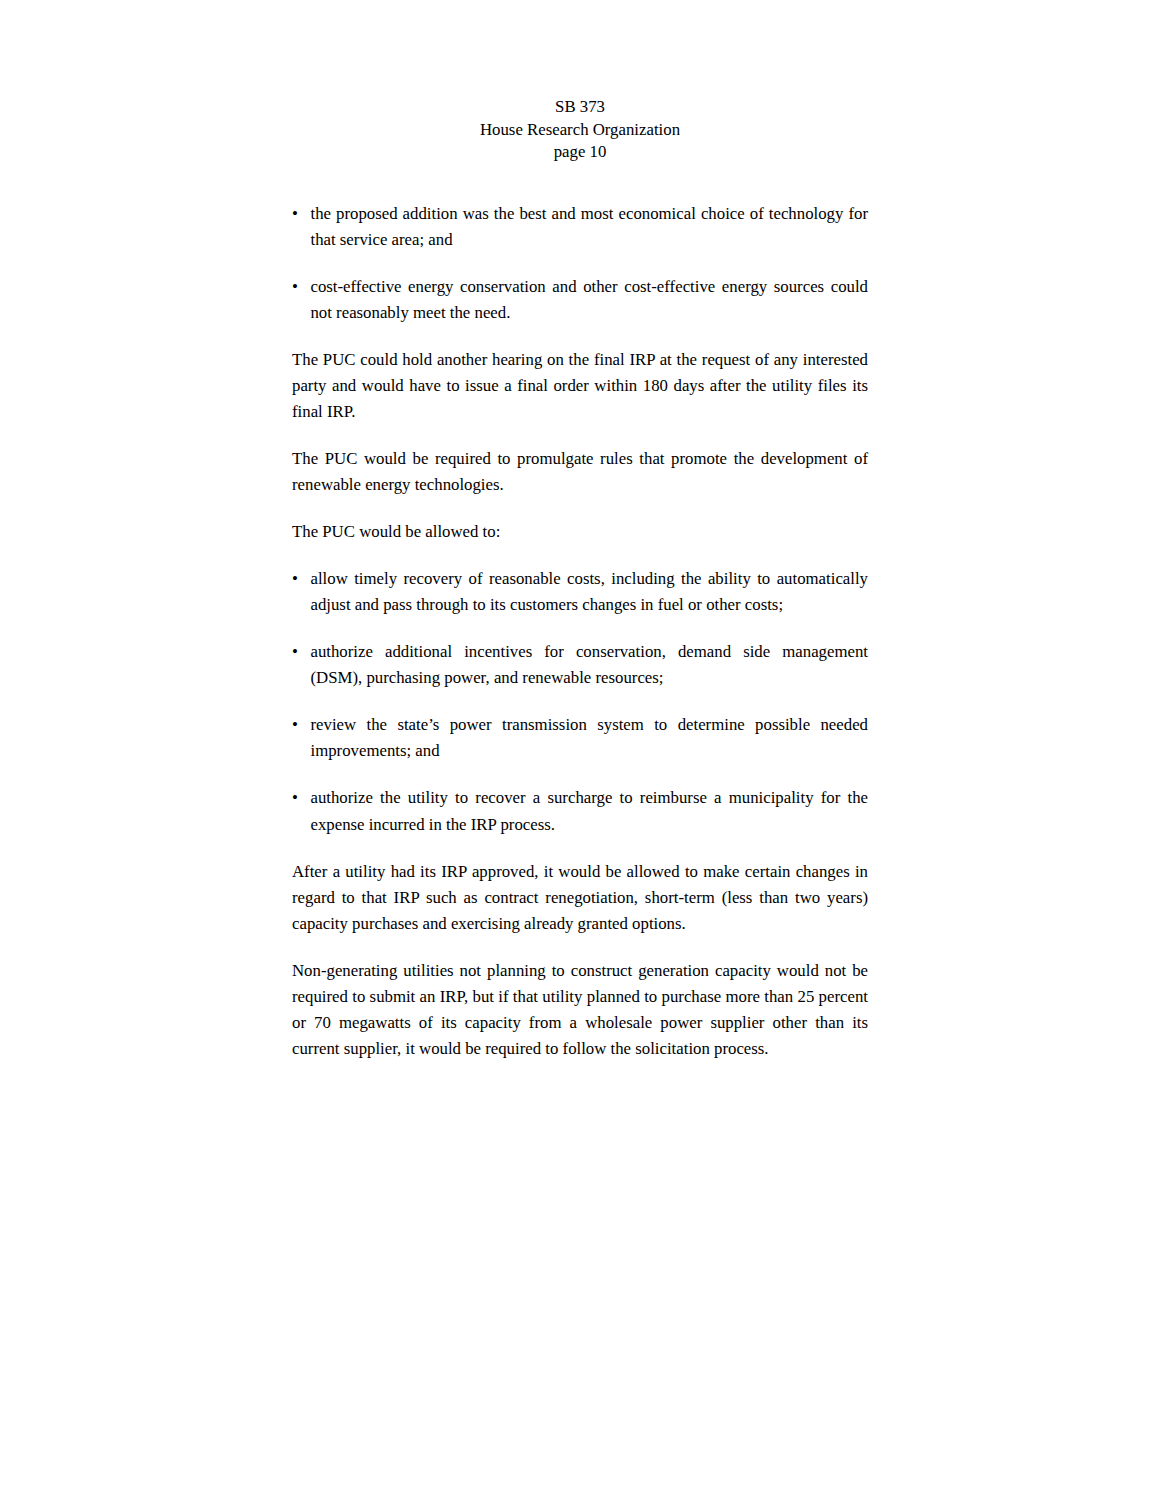SB 373 House Research Organization page 10
the proposed addition was the best and most economical choice of technology for that service area; and
cost-effective energy conservation and other cost-effective energy sources could not reasonably meet the need.
The PUC could hold another hearing on the final IRP at the request of any interested party and would have to issue a final order within 180 days after the utility files its final IRP.
The PUC would be required to promulgate rules that promote the development of renewable energy technologies.
The PUC would be allowed to:
allow timely recovery of reasonable costs, including the ability to automatically adjust and pass through to its customers changes in fuel or other costs;
authorize additional incentives for conservation, demand side management (DSM), purchasing power, and renewable resources;
review the state’s power transmission system to determine possible needed improvements; and
authorize the utility to recover a surcharge to reimburse a municipality for the expense incurred in the IRP process.
After a utility had its IRP approved, it would be allowed to make certain changes in regard to that IRP such as contract renegotiation, short-term (less than two years) capacity purchases and exercising already granted options.
Non-generating utilities not planning to construct generation capacity would not be required to submit an IRP, but if that utility planned to purchase more than 25 percent or 70 megawatts of its capacity from a wholesale power supplier other than its current supplier, it would be required to follow the solicitation process.